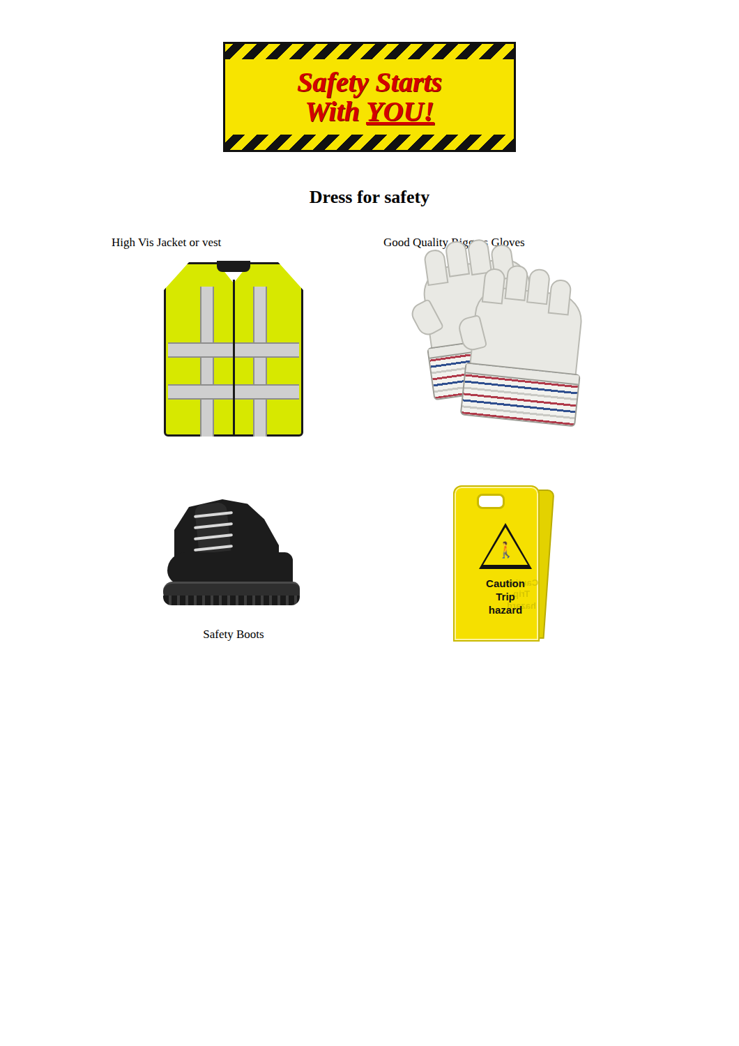Safety Starts
With YOU!
Dress for safety
High Vis Jacket or vest
Good Quality Riggers Gloves
Safety Boots
🚶
Caution
Trip
hazard
Caution
Trip
hazard